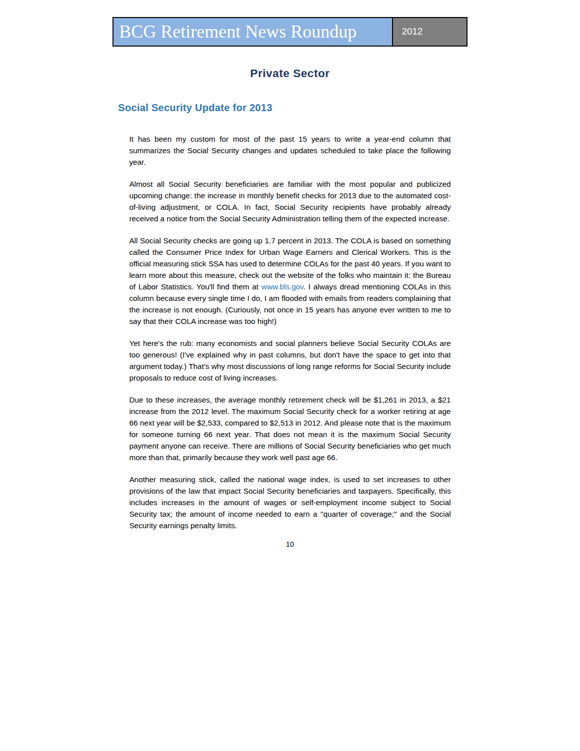BCG Retirement News Roundup
2012
Private Sector
Social Security Update for 2013
It has been my custom for most of the past 15 years to write a year-end column that summarizes the Social Security changes and updates scheduled to take place the following year.
Almost all Social Security beneficiaries are familiar with the most popular and publicized upcoming change: the increase in monthly benefit checks for 2013 due to the automated cost-of-living adjustment, or COLA. In fact, Social Security recipients have probably already received a notice from the Social Security Administration telling them of the expected increase.
All Social Security checks are going up 1.7 percent in 2013. The COLA is based on something called the Consumer Price Index for Urban Wage Earners and Clerical Workers. This is the official measuring stick SSA has used to determine COLAs for the past 40 years. If you want to learn more about this measure, check out the website of the folks who maintain it: the Bureau of Labor Statistics. You'll find them at www.bls.gov. I always dread mentioning COLAs in this column because every single time I do, I am flooded with emails from readers complaining that the increase is not enough. (Curiously, not once in 15 years has anyone ever written to me to say that their COLA increase was too high!)
Yet here's the rub: many economists and social planners believe Social Security COLAs are too generous! (I've explained why in past columns, but don't have the space to get into that argument today.) That's why most discussions of long range reforms for Social Security include proposals to reduce cost of living increases.
Due to these increases, the average monthly retirement check will be $1,261 in 2013, a $21 increase from the 2012 level. The maximum Social Security check for a worker retiring at age 66 next year will be $2,533, compared to $2,513 in 2012. And please note that is the maximum for someone turning 66 next year. That does not mean it is the maximum Social Security payment anyone can receive. There are millions of Social Security beneficiaries who get much more than that, primarily because they work well past age 66.
Another measuring stick, called the national wage index, is used to set increases to other provisions of the law that impact Social Security beneficiaries and taxpayers. Specifically, this includes increases in the amount of wages or self-employment income subject to Social Security tax; the amount of income needed to earn a "quarter of coverage;" and the Social Security earnings penalty limits.
10